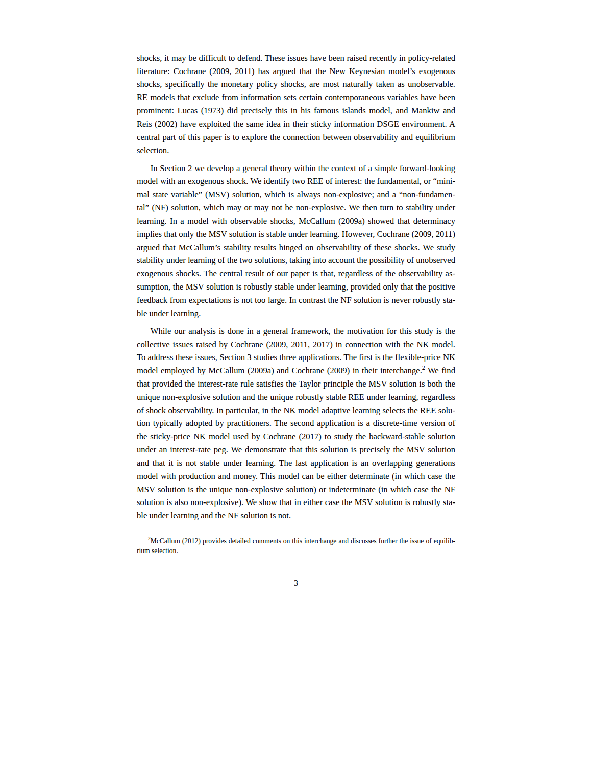shocks, it may be difficult to defend. These issues have been raised recently in policy-related literature: Cochrane (2009, 2011) has argued that the New Keynesian model’s exogenous shocks, specifically the monetary policy shocks, are most naturally taken as unobservable. RE models that exclude from information sets certain contemporaneous variables have been prominent: Lucas (1973) did precisely this in his famous islands model, and Mankiw and Reis (2002) have exploited the same idea in their sticky information DSGE environment. A central part of this paper is to explore the connection between observability and equilibrium selection.
In Section 2 we develop a general theory within the context of a simple forward-looking model with an exogenous shock. We identify two REE of interest: the fundamental, or “minimal state variable” (MSV) solution, which is always non-explosive; and a “non-fundamental” (NF) solution, which may or may not be non-explosive. We then turn to stability under learning. In a model with observable shocks, McCallum (2009a) showed that determinacy implies that only the MSV solution is stable under learning. However, Cochrane (2009, 2011) argued that McCallum’s stability results hinged on observability of these shocks. We study stability under learning of the two solutions, taking into account the possibility of unobserved exogenous shocks. The central result of our paper is that, regardless of the observability assumption, the MSV solution is robustly stable under learning, provided only that the positive feedback from expectations is not too large. In contrast the NF solution is never robustly stable under learning.
While our analysis is done in a general framework, the motivation for this study is the collective issues raised by Cochrane (2009, 2011, 2017) in connection with the NK model. To address these issues, Section 3 studies three applications. The first is the flexible-price NK model employed by McCallum (2009a) and Cochrane (2009) in their interchange.2 We find that provided the interest-rate rule satisfies the Taylor principle the MSV solution is both the unique non-explosive solution and the unique robustly stable REE under learning, regardless of shock observability. In particular, in the NK model adaptive learning selects the REE solution typically adopted by practitioners. The second application is a discrete-time version of the sticky-price NK model used by Cochrane (2017) to study the backward-stable solution under an interest-rate peg. We demonstrate that this solution is precisely the MSV solution and that it is not stable under learning. The last application is an overlapping generations model with production and money. This model can be either determinate (in which case the MSV solution is the unique non-explosive solution) or indeterminate (in which case the NF solution is also non-explosive). We show that in either case the MSV solution is robustly stable under learning and the NF solution is not.
2McCallum (2012) provides detailed comments on this interchange and discusses further the issue of equilibrium selection.
3